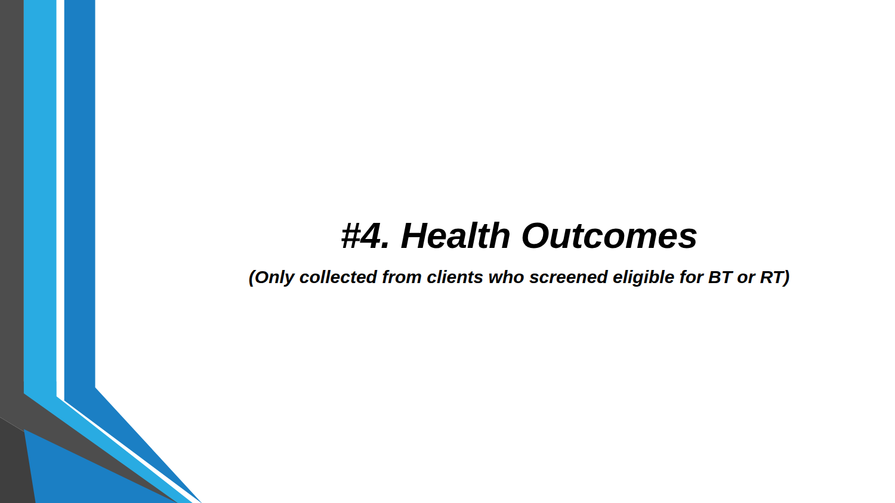#4. Health Outcomes
(Only collected from clients who screened eligible for BT or RT)